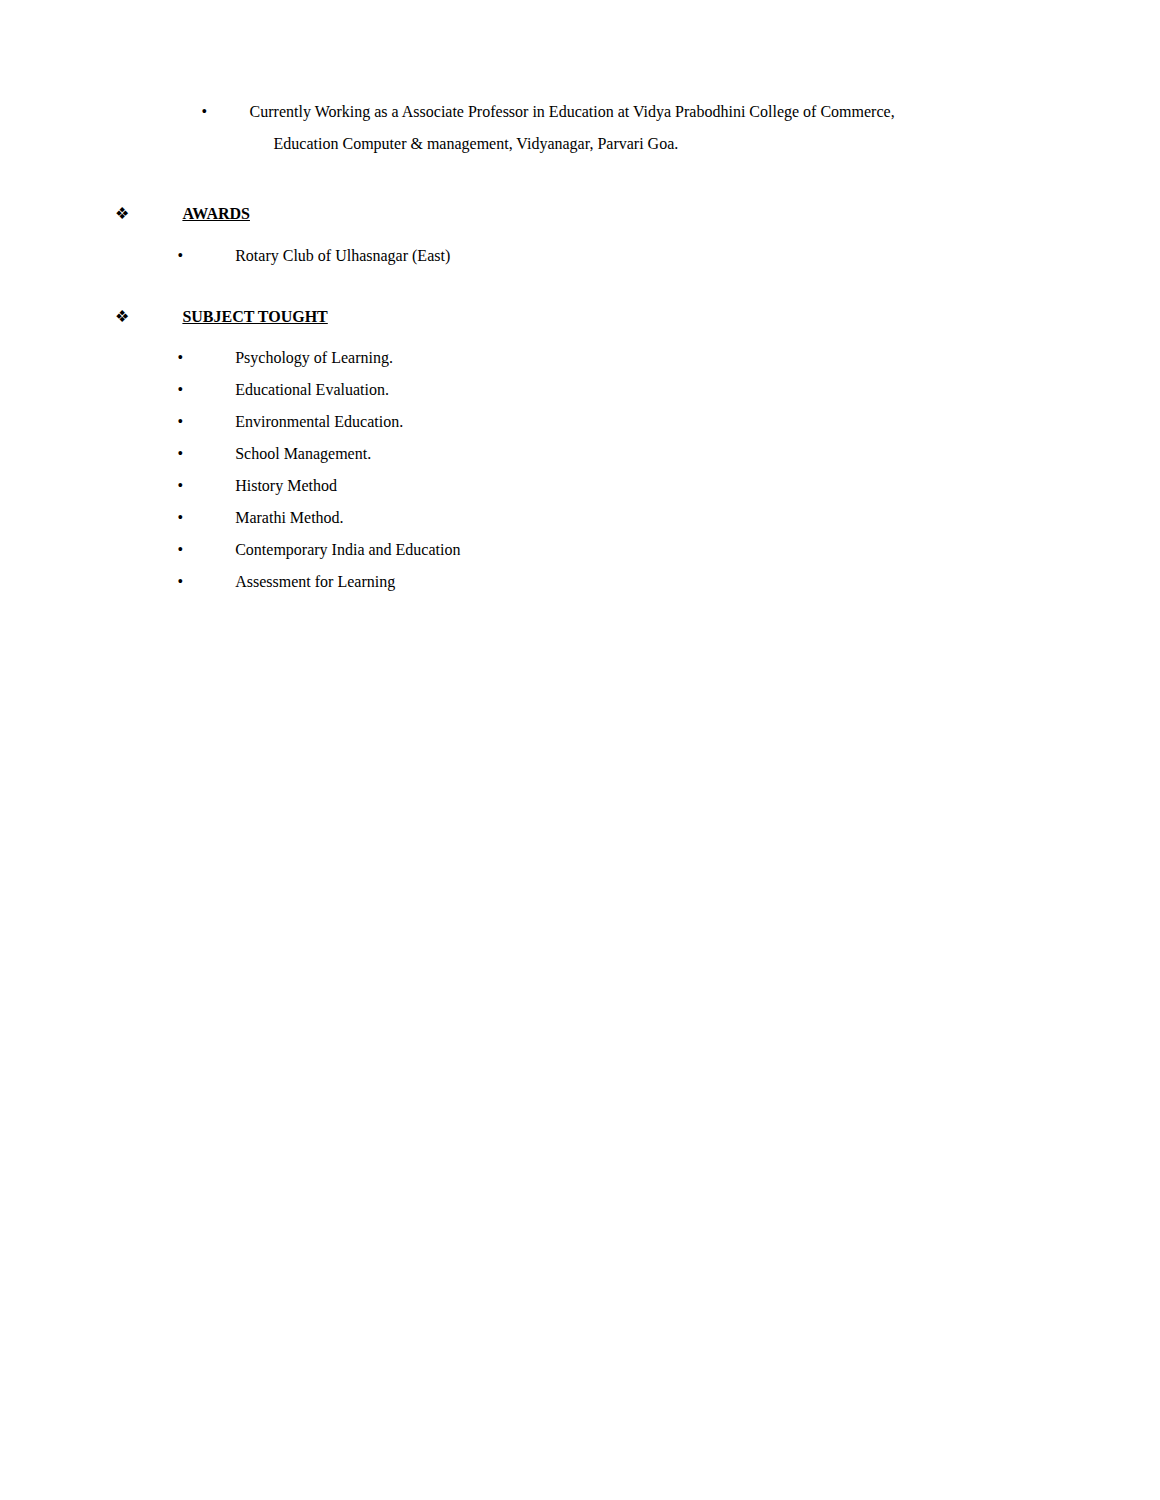Currently Working as a Associate Professor in Education at Vidya Prabodhini College of Commerce, Education Computer & management, Vidyanagar, Parvari Goa.
AWARDS
Rotary Club of Ulhasnagar (East)
SUBJECT TOUGHT
Psychology of Learning.
Educational Evaluation.
Environmental Education.
School Management.
History Method
Marathi Method.
Contemporary India and Education
Assessment for Learning